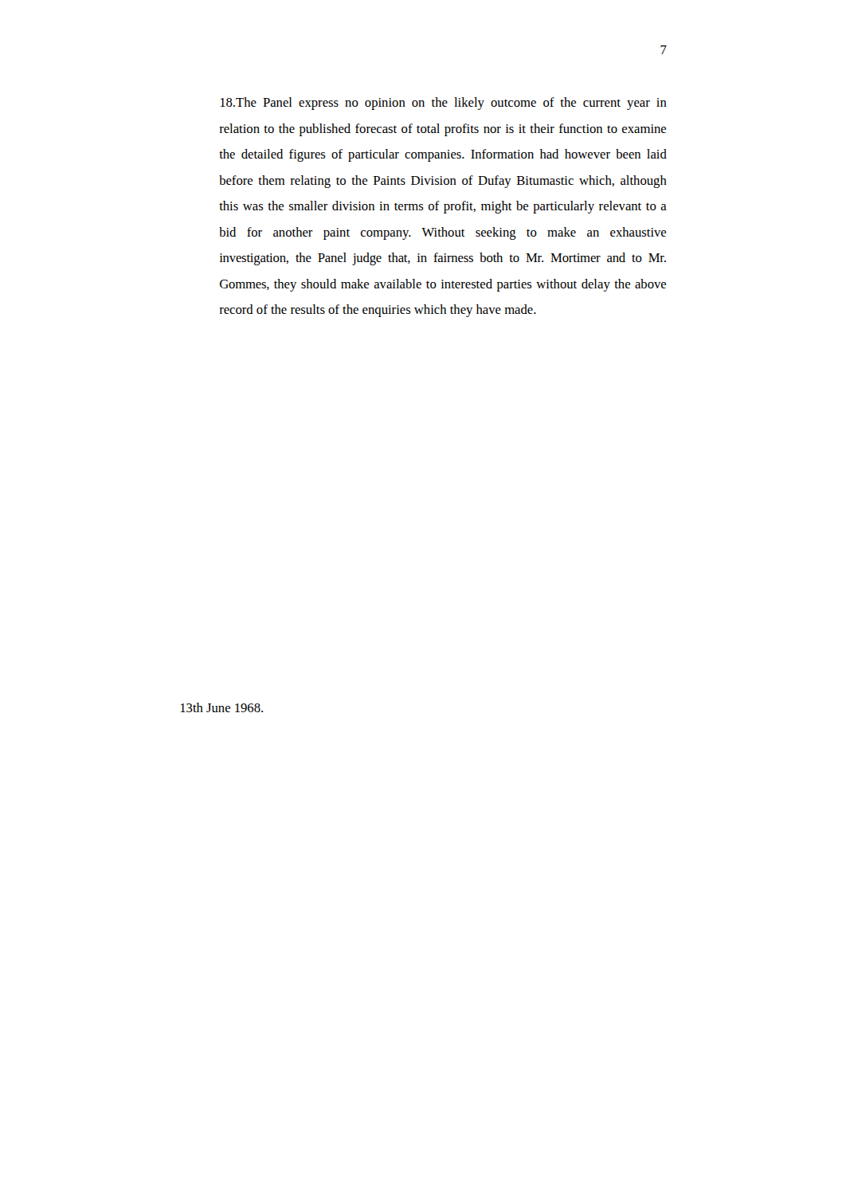7
18. The Panel express no opinion on the likely outcome of the current year in relation to the published forecast of total profits nor is it their function to examine the detailed figures of particular companies. Information had however been laid before them relating to the Paints Division of Dufay Bitumastic which, although this was the smaller division in terms of profit, might be particularly relevant to a bid for another paint company. Without seeking to make an exhaustive investigation, the Panel judge that, in fairness both to Mr. Mortimer and to Mr. Gommes, they should make available to interested parties without delay the above record of the results of the enquiries which they have made.
13th June 1968.